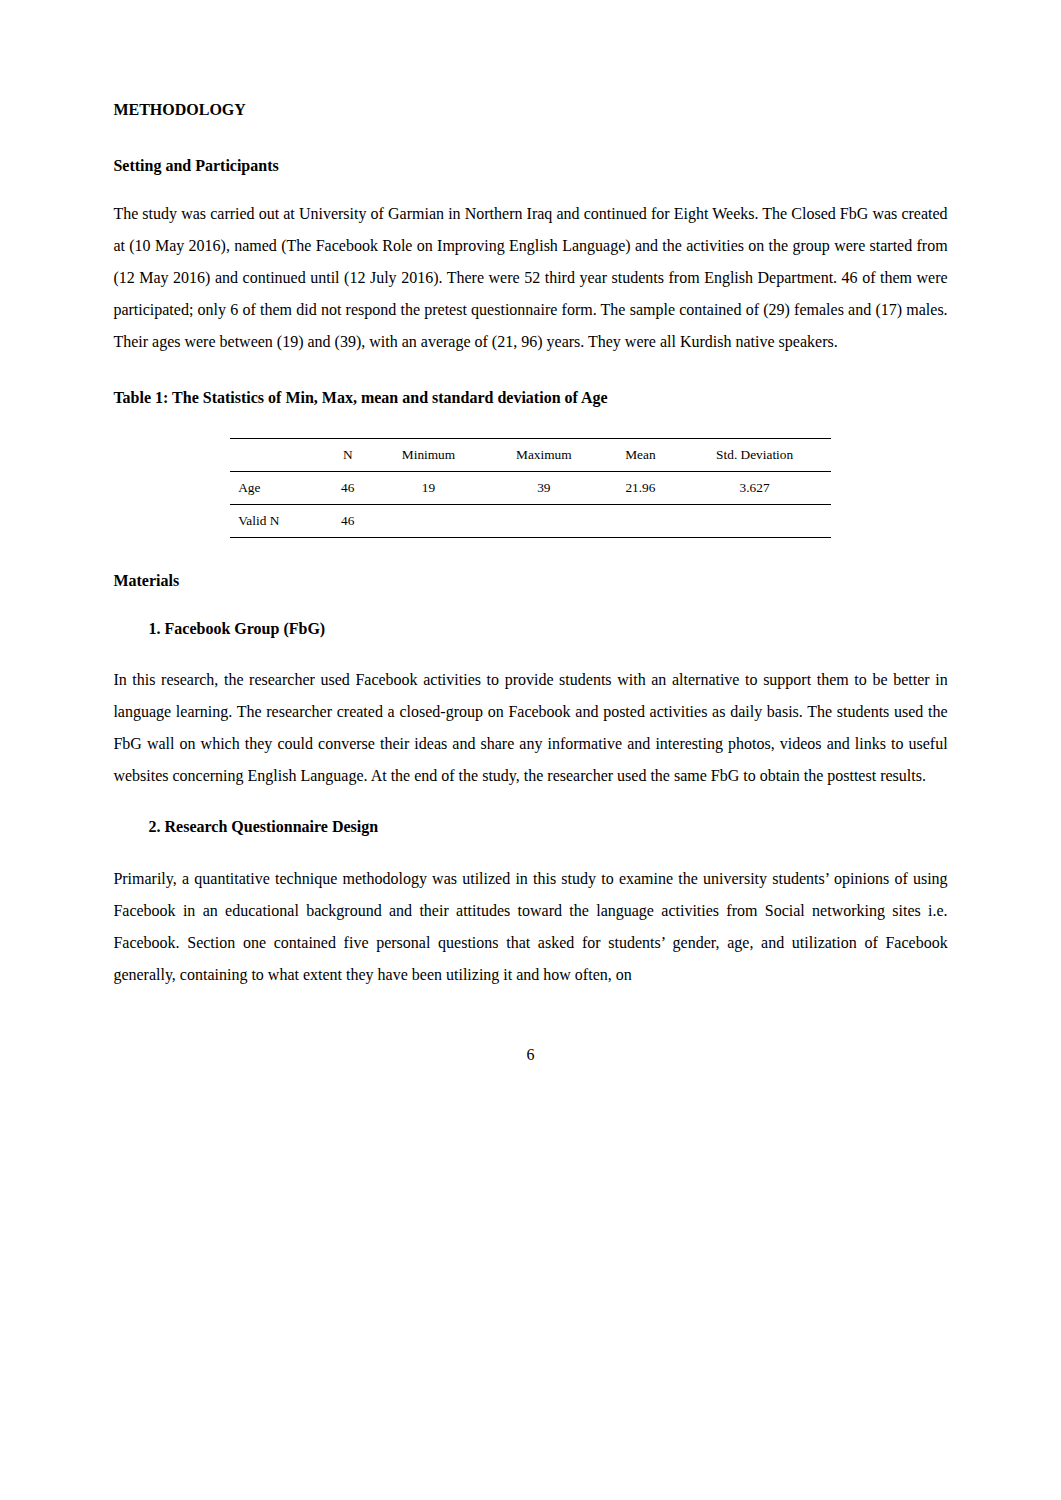METHODOLOGY
Setting and Participants
The study was carried out at University of Garmian in Northern Iraq and continued for Eight Weeks. The Closed FbG was created at (10 May 2016), named (The Facebook Role on Improving English Language) and the activities on the group were started from (12 May 2016) and continued until (12 July 2016). There were 52 third year students from English Department. 46 of them were participated; only 6 of them did not respond the pretest questionnaire form. The sample contained of (29) females and (17) males. Their ages were between (19) and (39), with an average of (21, 96) years. They were all Kurdish native speakers.
Table 1: The Statistics of Min, Max, mean and standard deviation of Age
| | N | Minimum | Maximum | Mean | Std. Deviation |
| --- | --- | --- | --- | --- | --- |
| Age | 46 | 19 | 39 | 21.96 | 3.627 |
| Valid N | 46 | | | | |
Materials
Facebook Group (FbG)
In this research, the researcher used Facebook activities to provide students with an alternative to support them to be better in language learning. The researcher created a closed-group on Facebook and posted activities as daily basis. The students used the FbG wall on which they could converse their ideas and share any informative and interesting photos, videos and links to useful websites concerning English Language. At the end of the study, the researcher used the same FbG to obtain the posttest results.
Research Questionnaire Design
Primarily, a quantitative technique methodology was utilized in this study to examine the university students’ opinions of using Facebook in an educational background and their attitudes toward the language activities from Social networking sites i.e. Facebook. Section one contained five personal questions that asked for students’ gender, age, and utilization of Facebook generally, containing to what extent they have been utilizing it and how often, on
6